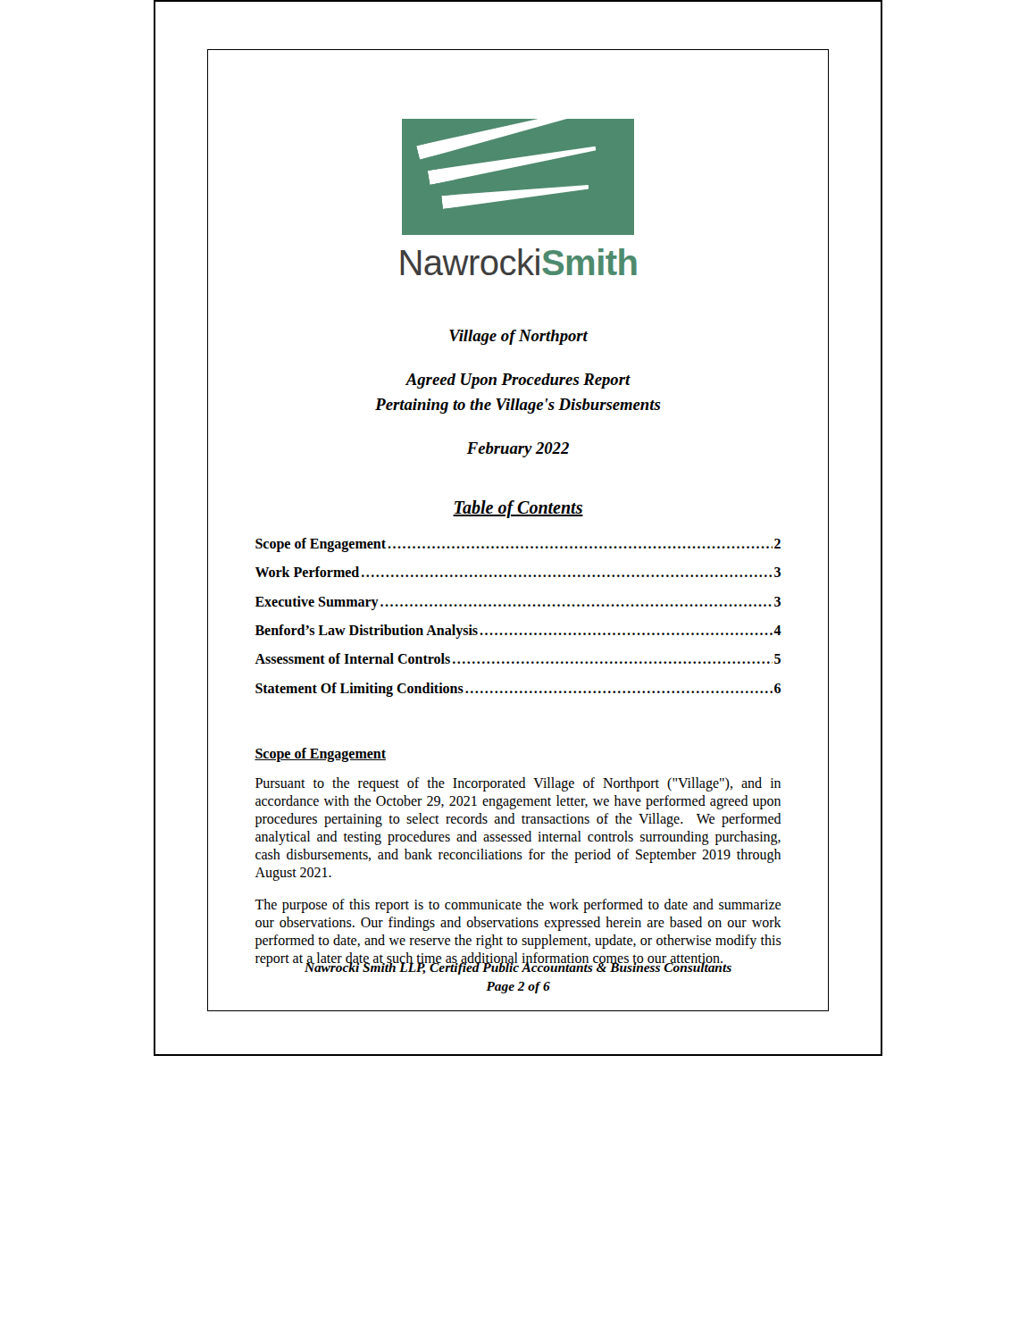NawrockiSmith
Village of Northport
Agreed Upon Procedures Report
Pertaining to the Village's Disbursements
February 2022
Table of Contents
Scope of Engagement .................................................................................................................. 2
Work Performed ....................................................................................................................... 3
Executive Summary .................................................................................................................. 3
Benford’s Law Distribution Analysis ....................................................................................... 4
Assessment of Internal Controls .............................................................................................. 5
Statement Of Limiting Conditions ........................................................................................... 6
Scope of Engagement
Pursuant to the request of the Incorporated Village of Northport ("Village"), and in accordance with the October 29, 2021 engagement letter, we have performed agreed upon procedures pertaining to select records and transactions of the Village. We performed analytical and testing procedures and assessed internal controls surrounding purchasing, cash disbursements, and bank reconciliations for the period of September 2019 through August 2021.
The purpose of this report is to communicate the work performed to date and summarize our observations. Our findings and observations expressed herein are based on our work performed to date, and we reserve the right to supplement, update, or otherwise modify this report at a later date at such time as additional information comes to our attention.
Nawrocki Smith LLP, Certified Public Accountants & Business Consultants
Page 2 of 6